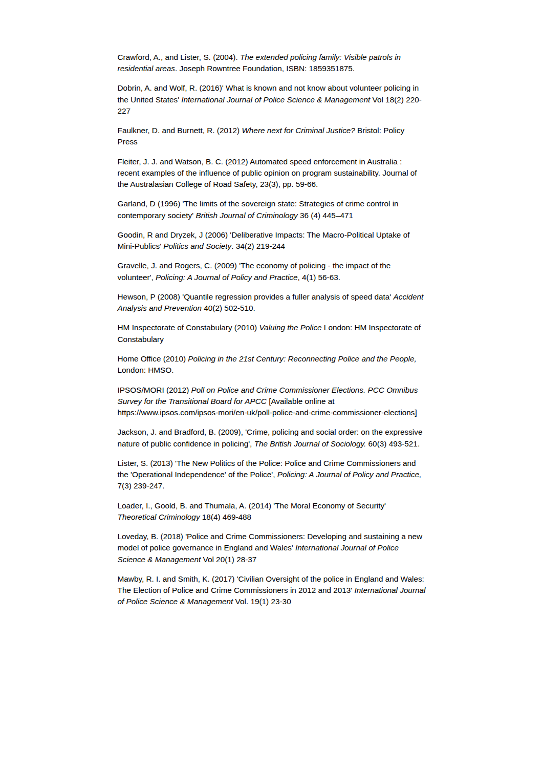Crawford, A., and Lister, S. (2004). The extended policing family: Visible patrols in residential areas. Joseph Rowntree Foundation, ISBN: 1859351875.
Dobrin, A. and Wolf, R. (2016)' What is known and not know about volunteer policing in the United States' International Journal of Police Science & Management Vol 18(2) 220-227
Faulkner, D. and Burnett, R. (2012) Where next for Criminal Justice? Bristol: Policy Press
Fleiter, J. J. and Watson, B. C. (2012) Automated speed enforcement in Australia : recent examples of the influence of public opinion on program sustainability. Journal of the Australasian College of Road Safety, 23(3), pp. 59-66.
Garland, D (1996) 'The limits of the sovereign state: Strategies of crime control in contemporary society' British Journal of Criminology 36 (4) 445–471
Goodin, R and Dryzek, J (2006) 'Deliberative Impacts: The Macro-Political Uptake of Mini-Publics' Politics and Society. 34(2) 219-244
Gravelle, J. and Rogers, C. (2009) 'The economy of policing - the impact of the volunteer', Policing: A Journal of Policy and Practice, 4(1) 56-63.
Hewson, P (2008) 'Quantile regression provides a fuller analysis of speed data' Accident Analysis and Prevention 40(2) 502-510.
HM Inspectorate of Constabulary (2010) Valuing the Police London: HM Inspectorate of Constabulary
Home Office (2010) Policing in the 21st Century: Reconnecting Police and the People, London: HMSO.
IPSOS/MORI (2012) Poll on Police and Crime Commissioner Elections. PCC Omnibus Survey for the Transitional Board for APCC [Available online at https://www.ipsos.com/ipsos-mori/en-uk/poll-police-and-crime-commissioner-elections]
Jackson, J. and Bradford, B. (2009), 'Crime, policing and social order: on the expressive nature of public confidence in policing', The British Journal of Sociology. 60(3) 493-521.
Lister, S. (2013) 'The New Politics of the Police: Police and Crime Commissioners and the 'Operational Independence' of the Police', Policing: A Journal of Policy and Practice, 7(3) 239-247.
Loader, I., Goold, B. and Thumala, A. (2014) 'The Moral Economy of Security' Theoretical Criminology 18(4) 469-488
Loveday, B. (2018) 'Police and Crime Commissioners: Developing and sustaining a new model of police governance in England and Wales' International Journal of Police Science & Management Vol 20(1) 28-37
Mawby, R. I. and Smith, K. (2017) 'Civilian Oversight of the police in England and Wales: The Election of Police and Crime Commissioners in 2012 and 2013' International Journal of Police Science & Management Vol. 19(1) 23-30